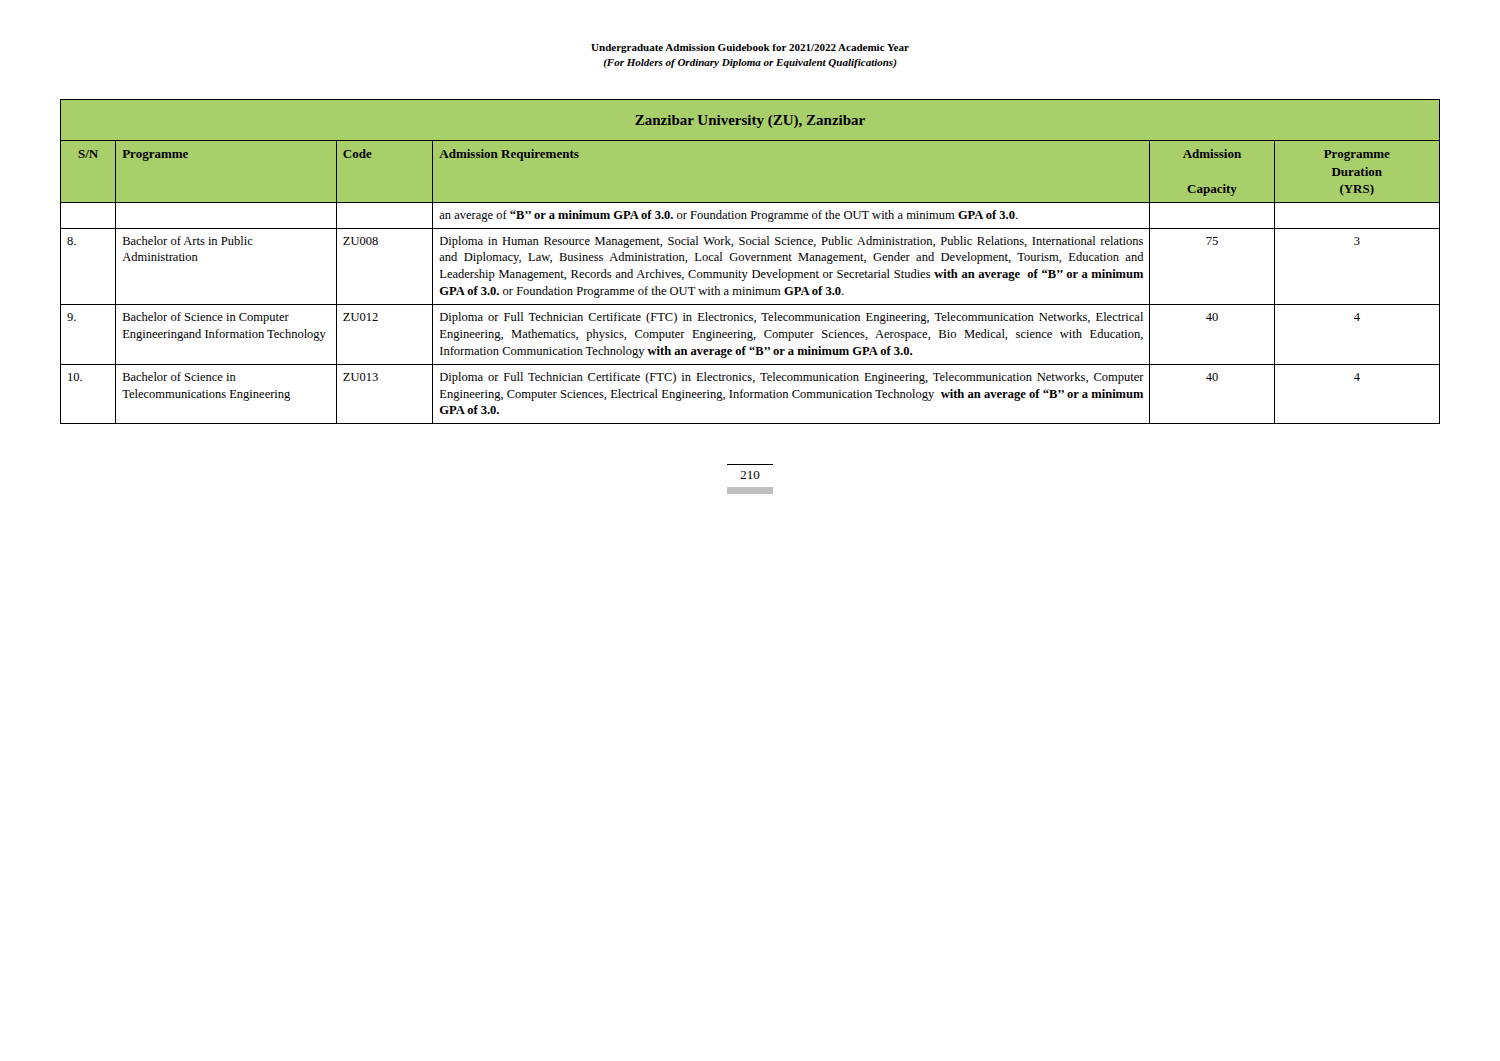Undergraduate Admission Guidebook for 2021/2022 Academic Year
(For Holders of Ordinary Diploma or Equivalent Qualifications)
| Zanzibar University (ZU), Zanzibar |
| S/N | Programme | Code | Admission Requirements | Admission Capacity | Programme Duration (YRS) |
| | | | an average of “B’’ or a minimum GPA of 3.0. or Foundation Programme of the OUT with a minimum GPA of 3.0 . | | |
| 8. | Bachelor of Arts in Public Administration | ZU008 | Diploma in Human Resource Management, Social Work, Social Science, Public Administration, Public Relations, International relations and Diplomacy, Law, Business Administration, Local Government Management, Gender and Development, Tourism, Education and Leadership Management, Records and Archives, Community Development or Secretarial Studies with an average of “B’’ or a minimum GPA of 3.0. or Foundation Programme of the OUT with a minimum GPA of 3.0 . | 75 | 3 |
| 9. | Bachelor of Science in Computer Engineering and Information Technology | ZU012 | Diploma or Full Technician Certificate (FTC) in Electronics, Telecommunication Engineering, Telecommunication Networks, Electrical Engineering, Mathematics, physics, Computer Engineering, Computer Sciences, Aerospace, Bio Medical, science with Education, Information Communication Technology with an average of “B’’ or a minimum GPA of 3.0. | 40 | 4 |
| 10. | Bachelor of Science in Telecommunications Engineering | ZU013 | Diploma or Full Technician Certificate (FTC) in Electronics, Telecommunication Engineering, Telecommunication Networks, Computer Engineering, Computer Sciences, Electrical Engineering, Information Communication Technology with an average of “B’’ or a minimum GPA of 3.0. | 40 | 4 |
210